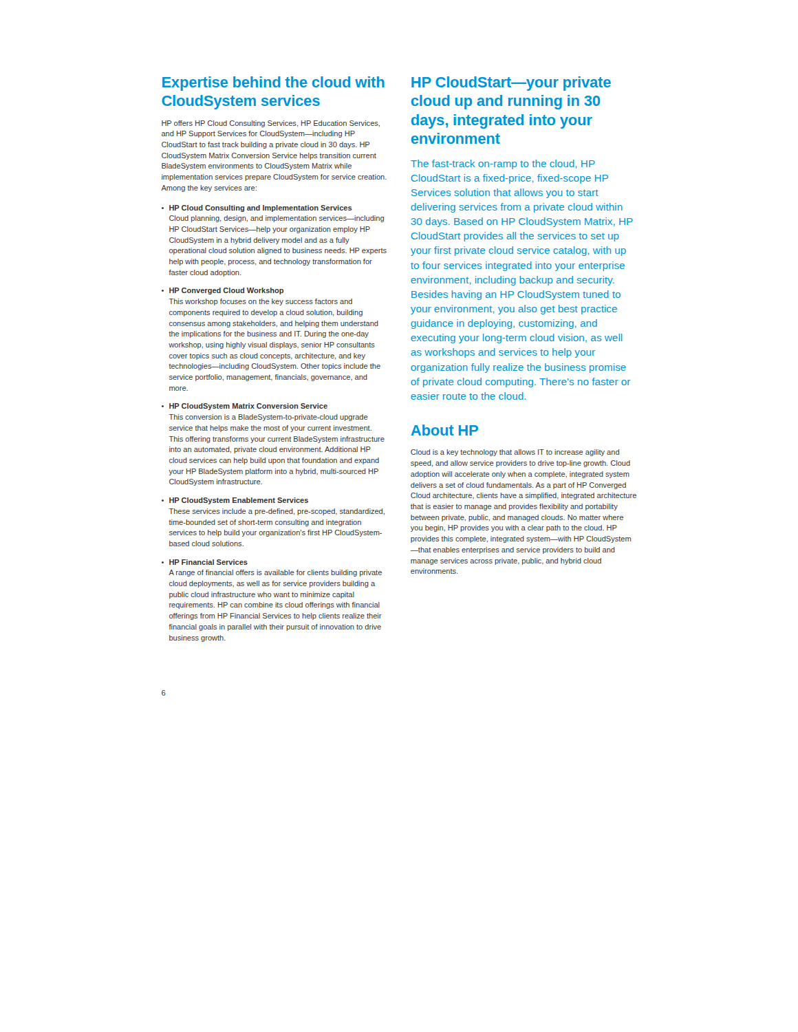Expertise behind the cloud with CloudSystem services
HP offers HP Cloud Consulting Services, HP Education Services, and HP Support Services for CloudSystem—including HP CloudStart to fast track building a private cloud in 30 days. HP CloudSystem Matrix Conversion Service helps transition current BladeSystem environments to CloudSystem Matrix while implementation services prepare CloudSystem for service creation. Among the key services are:
HP Cloud Consulting and Implementation Services Cloud planning, design, and implementation services—including HP CloudStart Services—help your organization employ HP CloudSystem in a hybrid delivery model and as a fully operational cloud solution aligned to business needs. HP experts help with people, process, and technology transformation for faster cloud adoption.
HP Converged Cloud Workshop This workshop focuses on the key success factors and components required to develop a cloud solution, building consensus among stakeholders, and helping them understand the implications for the business and IT. During the one-day workshop, using highly visual displays, senior HP consultants cover topics such as cloud concepts, architecture, and key technologies—including CloudSystem. Other topics include the service portfolio, management, financials, governance, and more.
HP CloudSystem Matrix Conversion Service This conversion is a BladeSystem-to-private-cloud upgrade service that helps make the most of your current investment. This offering transforms your current BladeSystem infrastructure into an automated, private cloud environment. Additional HP cloud services can help build upon that foundation and expand your HP BladeSystem platform into a hybrid, multi-sourced HP CloudSystem infrastructure.
HP CloudSystem Enablement Services These services include a pre-defined, pre-scoped, standardized, time-bounded set of short-term consulting and integration services to help build your organization's first HP CloudSystem-based cloud solutions.
HP Financial Services A range of financial offers is available for clients building private cloud deployments, as well as for service providers building a public cloud infrastructure who want to minimize capital requirements. HP can combine its cloud offerings with financial offerings from HP Financial Services to help clients realize their financial goals in parallel with their pursuit of innovation to drive business growth.
HP CloudStart—your private cloud up and running in 30 days, integrated into your environment
The fast-track on-ramp to the cloud, HP CloudStart is a fixed-price, fixed-scope HP Services solution that allows you to start delivering services from a private cloud within 30 days. Based on HP CloudSystem Matrix, HP CloudStart provides all the services to set up your first private cloud service catalog, with up to four services integrated into your enterprise environment, including backup and security. Besides having an HP CloudSystem tuned to your environment, you also get best practice guidance in deploying, customizing, and executing your long-term cloud vision, as well as workshops and services to help your organization fully realize the business promise of private cloud computing. There's no faster or easier route to the cloud.
About HP
Cloud is a key technology that allows IT to increase agility and speed, and allow service providers to drive top-line growth. Cloud adoption will accelerate only when a complete, integrated system delivers a set of cloud fundamentals. As a part of HP Converged Cloud architecture, clients have a simplified, integrated architecture that is easier to manage and provides flexibility and portability between private, public, and managed clouds. No matter where you begin, HP provides you with a clear path to the cloud. HP provides this complete, integrated system—with HP CloudSystem—that enables enterprises and service providers to build and manage services across private, public, and hybrid cloud environments.
6